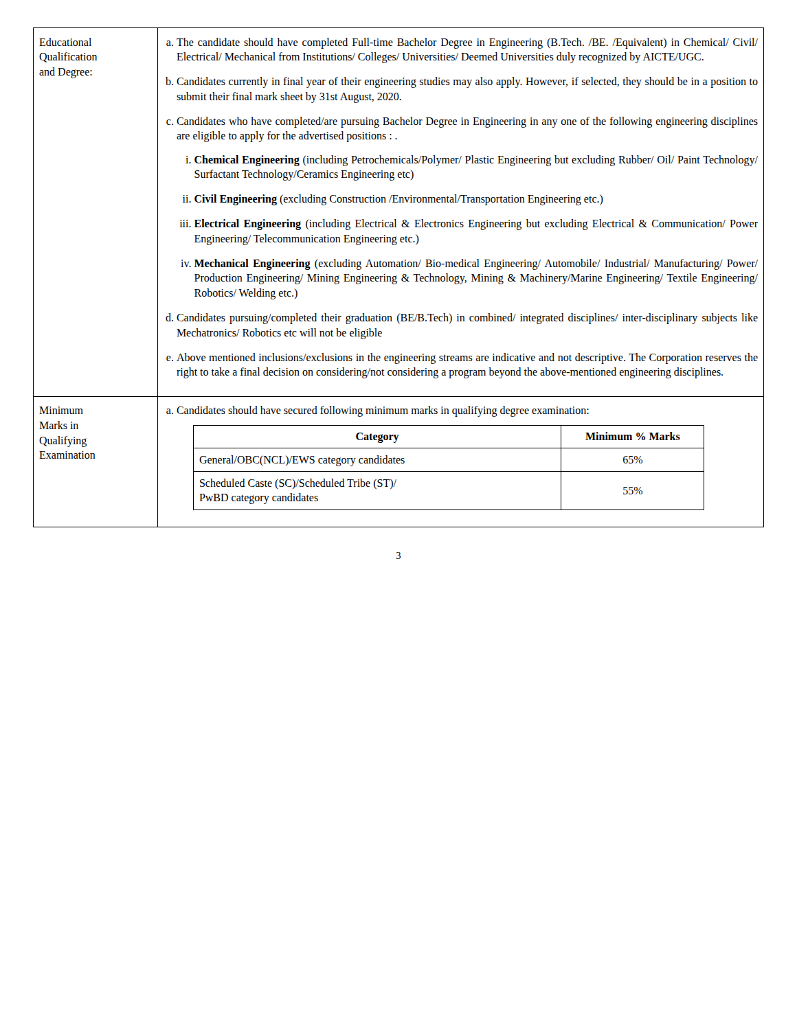| Educational Qualification and Degree: | The candidate should have completed Full-time Bachelor Degree in Engineering (B.Tech. /BE. /Equivalent) in Chemical/ Civil/ Electrical/ Mechanical from Institutions/ Colleges/ Universities/ Deemed Universities duly recognized by AICTE/UGC. Candidates currently in final year of their engineering studies may also apply. However, if selected, they should be in a position to submit their final mark sheet by 31st August, 2020. Candidates who have completed/are pursuing Bachelor Degree in Engineering in any one of the following engineering disciplines are eligible to apply for the advertised positions : . Chemical Engineering (including Petrochemicals/Polymer/ Plastic Engineering but excluding Rubber/ Oil/ Paint Technology/ Surfactant Technology/Ceramics Engineering etc) Civil Engineering (excluding Construction /Environmental/Transportation Engineering etc.) Electrical Engineering (including Electrical & Electronics Engineering but excluding Electrical & Communication/ Power Engineering/ Telecommunication Engineering etc.) Mechanical Engineering (excluding Automation/ Bio-medical Engineering/ Automobile/ Industrial/ Manufacturing/ Power/ Production Engineering/ Mining Engineering & Technology, Mining & Machinery/Marine Engineering/ Textile Engineering/ Robotics/ Welding etc.) Candidates pursuing/completed their graduation (BE/B.Tech) in combined/ integrated disciplines/ inter-disciplinary subjects like Mechatronics/ Robotics etc will not be eligible Above mentioned inclusions/exclusions in the engineering streams are indicative and not descriptive. The Corporation reserves the right to take a final decision on considering/not considering a program beyond the above-mentioned engineering disciplines. |
| Minimum Marks in Qualifying Examination | Candidates should have secured following minimum marks in qualifying degree examination: / Category / Minimum % Marks / / --- / --- / / General/OBC(NCL)/EWS category candidates / 65% / / Scheduled Caste (SC)/Scheduled Tribe (ST)/ PwBD category candidates / 55% / |
3